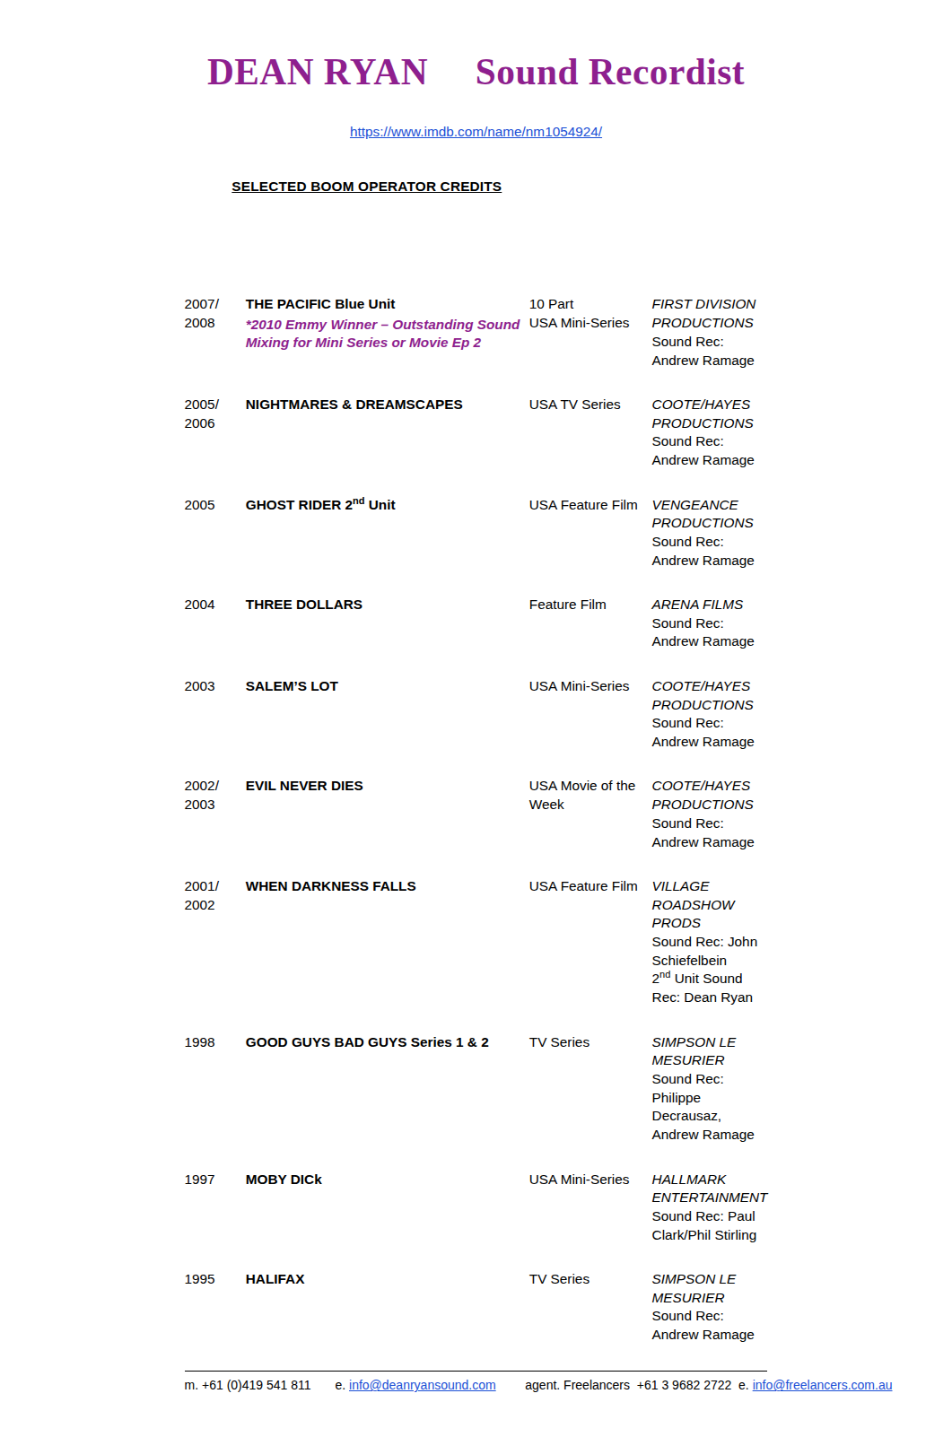DEAN RYAN Sound Recordist
https://www.imdb.com/name/nm1054924/
SELECTED BOOM OPERATOR CREDITS
| 2007/ 2008 | THE PACIFIC Blue Unit *2010 Emmy Winner – Outstanding Sound Mixing for Mini Series or Movie Ep 2 | 10 Part USA Mini-Series | FIRST DIVISION PRODUCTIONS Sound Rec: Andrew Ramage |
| 2005/ 2006 | NIGHTMARES & DREAMSCAPES | USA TV Series | COOTE/HAYES PRODUCTIONS Sound Rec: Andrew Ramage |
| 2005 | GHOST RIDER 2 nd Unit | USA Feature Film | VENGEANCE PRODUCTIONS Sound Rec: Andrew Ramage |
| 2004 | THREE DOLLARS | Feature Film | ARENA FILMS Sound Rec: Andrew Ramage |
| 2003 | SALEM’S LOT | USA Mini-Series | COOTE/HAYES PRODUCTIONS Sound Rec: Andrew Ramage |
| 2002/ 2003 | EVIL NEVER DIES | USA Movie of the Week | COOTE/HAYES PRODUCTIONS Sound Rec: Andrew Ramage |
| 2001/ 2002 | WHEN DARKNESS FALLS | USA Feature Film | VILLAGE ROADSHOW PRODS Sound Rec: John Schiefelbein 2 nd Unit Sound Rec: Dean Ryan |
| 1998 | GOOD GUYS BAD GUYS Series 1 & 2 | TV Series | SIMPSON LE MESURIER Sound Rec: Philippe Decrausaz, Andrew Ramage |
| 1997 | MOBY DICk | USA Mini-Series | HALLMARK ENTERTAINMENT Sound Rec: Paul Clark/Phil Stirling |
| 1995 | HALIFAX | TV Series | SIMPSON LE MESURIER Sound Rec: Andrew Ramage |
m. +61 (0)419 541 811 e. info@deanryansound.com agent. Freelancers +61 3 9682 2722 e. info@freelancers.com.au